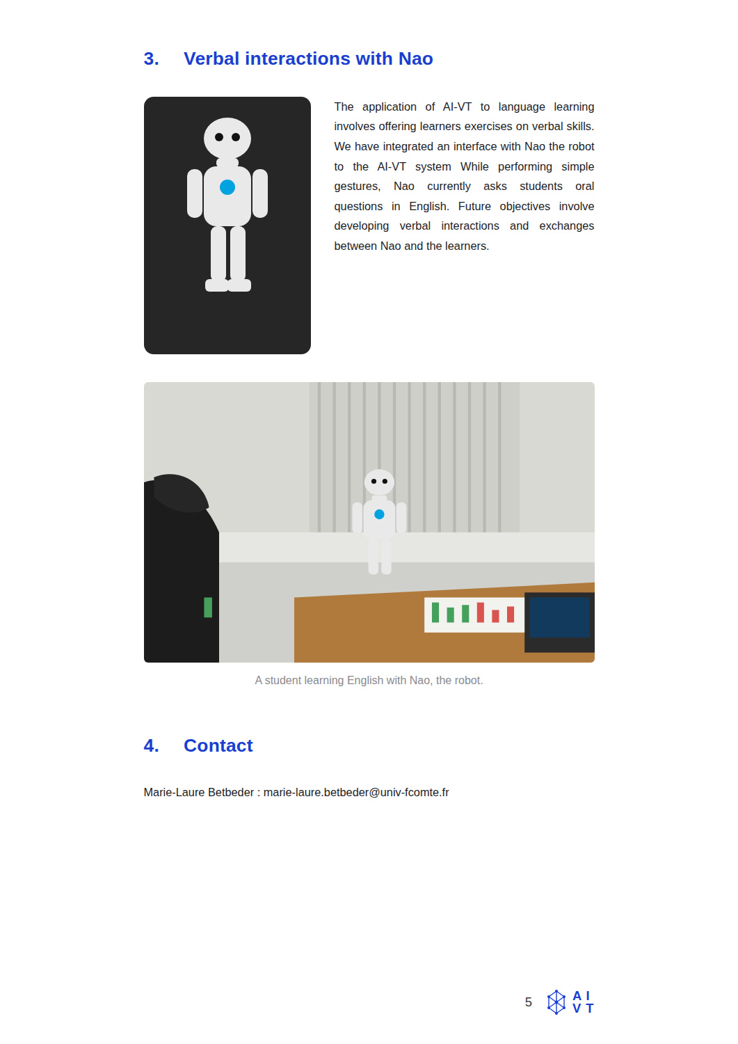3. Verbal interactions with Nao
The application of AI-VT to language learning involves offering learners exercises on verbal skills. We have integrated an interface with Nao the robot to the AI-VT system While performing simple gestures, Nao currently asks students oral questions in English. Future objectives involve developing verbal interactions and exchanges between Nao and the learners.
A student learning English with Nao, the robot.
4. Contact
Marie-Laure Betbeder : marie-laure.betbeder@univ-fcomte.fr
5 A I V T